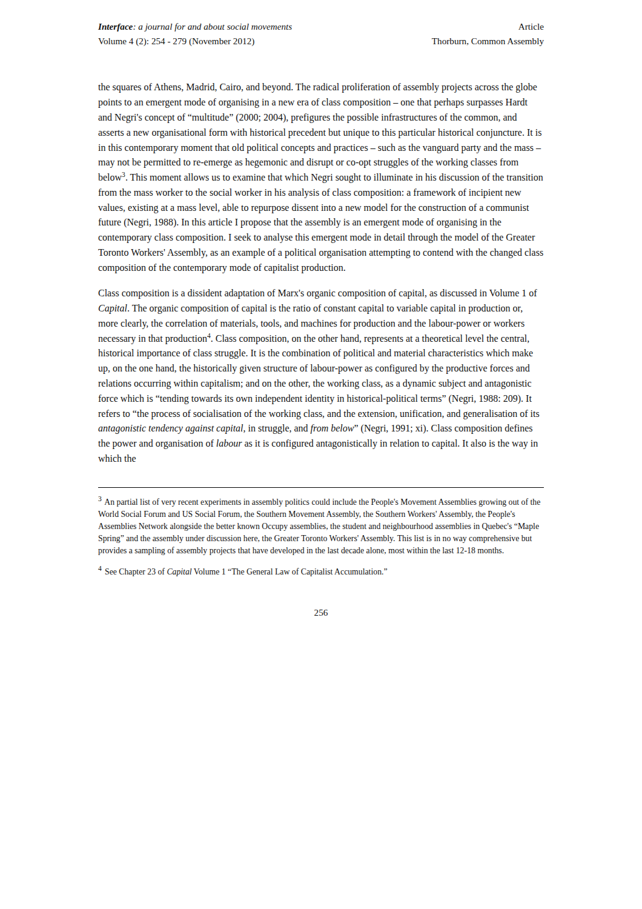Interface: a journal for and about social movements
Volume 4 (2): 254 - 279 (November 2012)
Article
Thorburn, Common Assembly
the squares of Athens, Madrid, Cairo, and beyond. The radical proliferation of assembly projects across the globe points to an emergent mode of organising in a new era of class composition – one that perhaps surpasses Hardt and Negri's concept of “multitude” (2000; 2004), prefigures the possible infrastructures of the common, and asserts a new organisational form with historical precedent but unique to this particular historical conjuncture. It is in this contemporary moment that old political concepts and practices – such as the vanguard party and the mass – may not be permitted to re-emerge as hegemonic and disrupt or co-opt struggles of the working classes from below3. This moment allows us to examine that which Negri sought to illuminate in his discussion of the transition from the mass worker to the social worker in his analysis of class composition: a framework of incipient new values, existing at a mass level, able to repurpose dissent into a new model for the construction of a communist future (Negri, 1988). In this article I propose that the assembly is an emergent mode of organising in the contemporary class composition. I seek to analyse this emergent mode in detail through the model of the Greater Toronto Workers' Assembly, as an example of a political organisation attempting to contend with the changed class composition of the contemporary mode of capitalist production.
Class composition is a dissident adaptation of Marx's organic composition of capital, as discussed in Volume 1 of Capital. The organic composition of capital is the ratio of constant capital to variable capital in production or, more clearly, the correlation of materials, tools, and machines for production and the labour-power or workers necessary in that production4. Class composition, on the other hand, represents at a theoretical level the central, historical importance of class struggle. It is the combination of political and material characteristics which make up, on the one hand, the historically given structure of labour-power as configured by the productive forces and relations occurring within capitalism; and on the other, the working class, as a dynamic subject and antagonistic force which is “tending towards its own independent identity in historical-political terms” (Negri, 1988: 209). It refers to “the process of socialisation of the working class, and the extension, unification, and generalisation of its antagonistic tendency against capital, in struggle, and from below” (Negri, 1991; xi). Class composition defines the power and organisation of labour as it is configured antagonistically in relation to capital. It also is the way in which the
3 An partial list of very recent experiments in assembly politics could include the People's Movement Assemblies growing out of the World Social Forum and US Social Forum, the Southern Movement Assembly, the Southern Workers' Assembly, the People's Assemblies Network alongside the better known Occupy assemblies, the student and neighbourhood assemblies in Quebec's “Maple Spring” and the assembly under discussion here, the Greater Toronto Workers' Assembly. This list is in no way comprehensive but provides a sampling of assembly projects that have developed in the last decade alone, most within the last 12-18 months.
4 See Chapter 23 of Capital Volume 1 “The General Law of Capitalist Accumulation.”
256